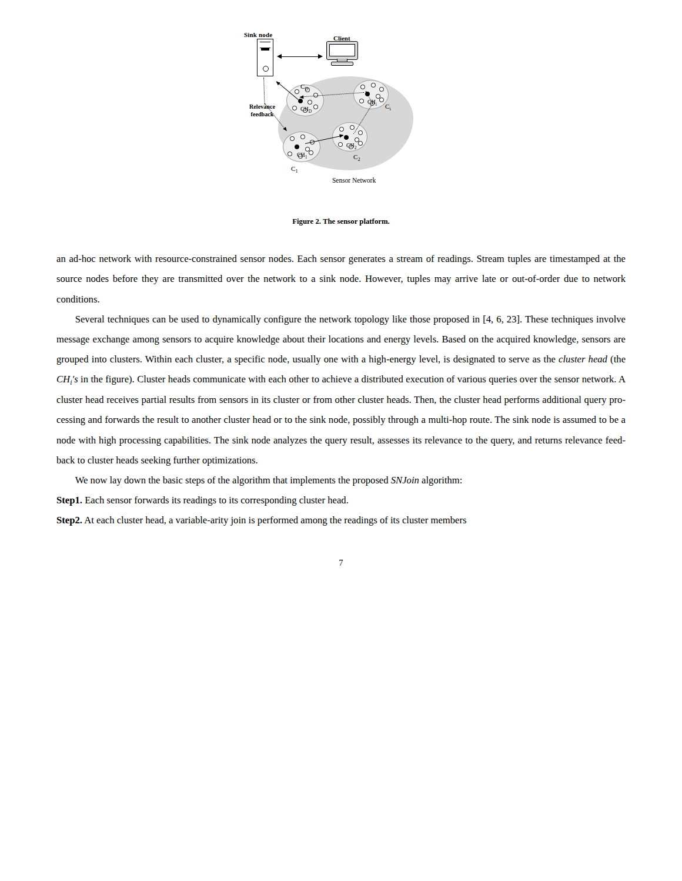Sink node Client
CHD CD CHi Ci CH2 C2 CH1 C1 Sensor Network
Relevance
feedback
Figure 2. The sensor platform.
an ad-hoc network with resource-constrained sensor nodes. Each sensor generates a stream of readings. Stream tuples are timestamped at the source nodes before they are transmitted over the network to a sink node. However, tuples may arrive late or out-of-order due to network conditions.
Several techniques can be used to dynamically configure the network topology like those proposed in [4, 6, 23]. These techniques involve message exchange among sensors to acquire knowledge about their locations and energy levels. Based on the acquired knowledge, sensors are grouped into clusters. Within each cluster, a specific node, usually one with a high-energy level, is designated to serve as the cluster head (the CHi′s in the figure). Cluster heads communicate with each other to achieve a distributed execution of various queries over the sensor network. A cluster head receives partial results from sensors in its cluster or from other cluster heads. Then, the cluster head performs additional query processing and forwards the result to another cluster head or to the sink node, possibly through a multi-hop route. The sink node is assumed to be a node with high processing capabilities. The sink node analyzes the query result, assesses its relevance to the query, and returns relevance feedback to cluster heads seeking further optimizations.
We now lay down the basic steps of the algorithm that implements the proposed SNJoin algorithm:
Step1. Each sensor forwards its readings to its corresponding cluster head.
Step2. At each cluster head, a variable-arity join is performed among the readings of its cluster members
7